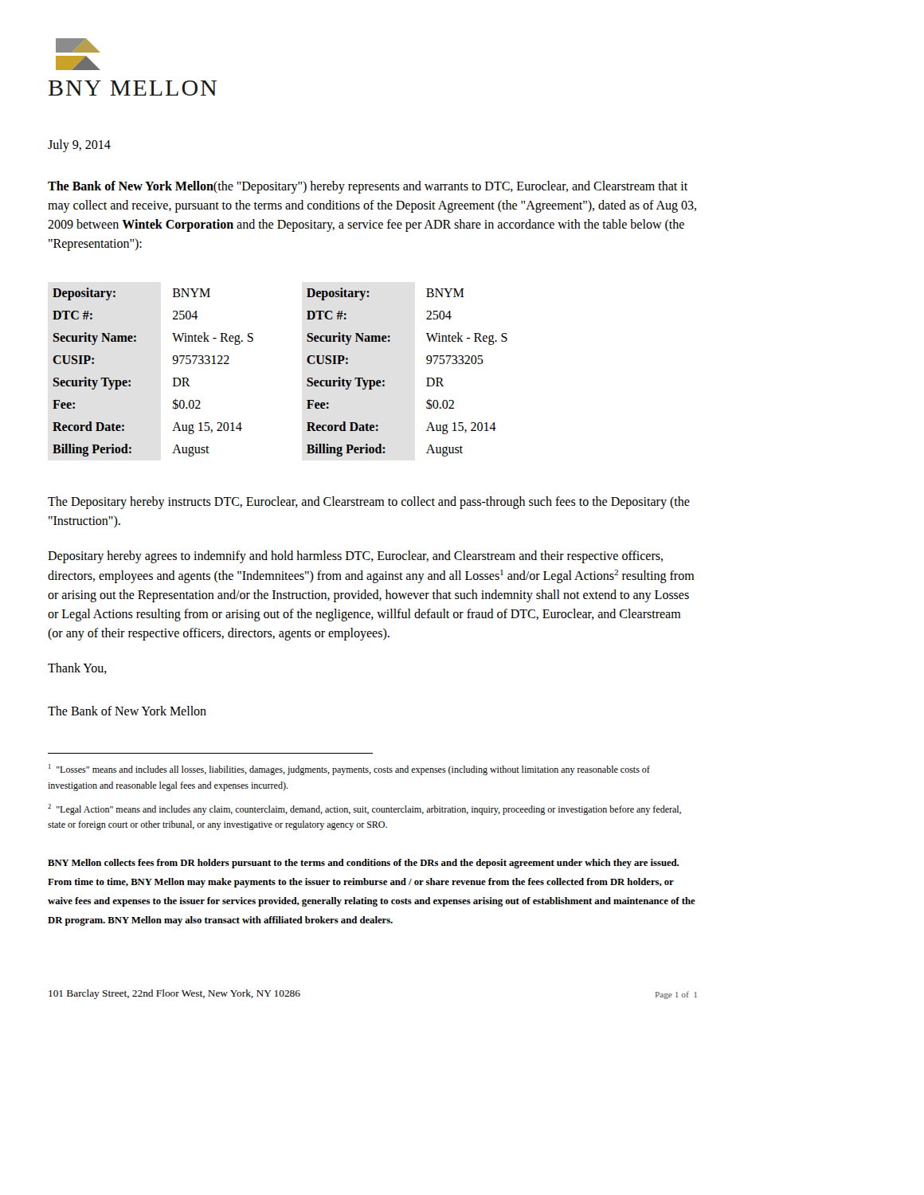BNY MELLON
July 9, 2014
The Bank of New York Mellon(the "Depositary") hereby represents and warrants to DTC, Euroclear, and Clearstream that it may collect and receive, pursuant to the terms and conditions of the Deposit Agreement (the "Agreement"), dated as of Aug 03, 2009 between Wintek Corporation and the Depositary, a service fee per ADR share in accordance with the table below (the "Representation"):
| Depositary: | BNYM |
| DTC #: | 2504 |
| Security Name: | Wintek - Reg. S |
| CUSIP: | 975733122 |
| Security Type: | DR |
| Fee: | $0.02 |
| Record Date: | Aug 15, 2014 |
| Billing Period: | August |
| Depositary: | BNYM |
| DTC #: | 2504 |
| Security Name: | Wintek - Reg. S |
| CUSIP: | 975733205 |
| Security Type: | DR |
| Fee: | $0.02 |
| Record Date: | Aug 15, 2014 |
| Billing Period: | August |
The Depositary hereby instructs DTC, Euroclear, and Clearstream to collect and pass-through such fees to the Depositary (the "Instruction").
Depositary hereby agrees to indemnify and hold harmless DTC, Euroclear, and Clearstream and their respective officers, directors, employees and agents (the "Indemnitees") from and against any and all Losses1 and/or Legal Actions2 resulting from or arising out the Representation and/or the Instruction, provided, however that such indemnity shall not extend to any Losses or Legal Actions resulting from or arising out of the negligence, willful default or fraud of DTC, Euroclear, and Clearstream (or any of their respective officers, directors, agents or employees).
Thank You,
The Bank of New York Mellon
1 "Losses" means and includes all losses, liabilities, damages, judgments, payments, costs and expenses (including without limitation any reasonable costs of investigation and reasonable legal fees and expenses incurred).
2 "Legal Action" means and includes any claim, counterclaim, demand, action, suit, counterclaim, arbitration, inquiry, proceeding or investigation before any federal, state or foreign court or other tribunal, or any investigative or regulatory agency or SRO.
BNY Mellon collects fees from DR holders pursuant to the terms and conditions of the DRs and the deposit agreement under which they are issued. From time to time, BNY Mellon may make payments to the issuer to reimburse and / or share revenue from the fees collected from DR holders, or waive fees and expenses to the issuer for services provided, generally relating to costs and expenses arising out of establishment and maintenance of the DR program. BNY Mellon may also transact with affiliated brokers and dealers.
101 Barclay Street, 22nd Floor West, New York, NY 10286 Page 1 of 1